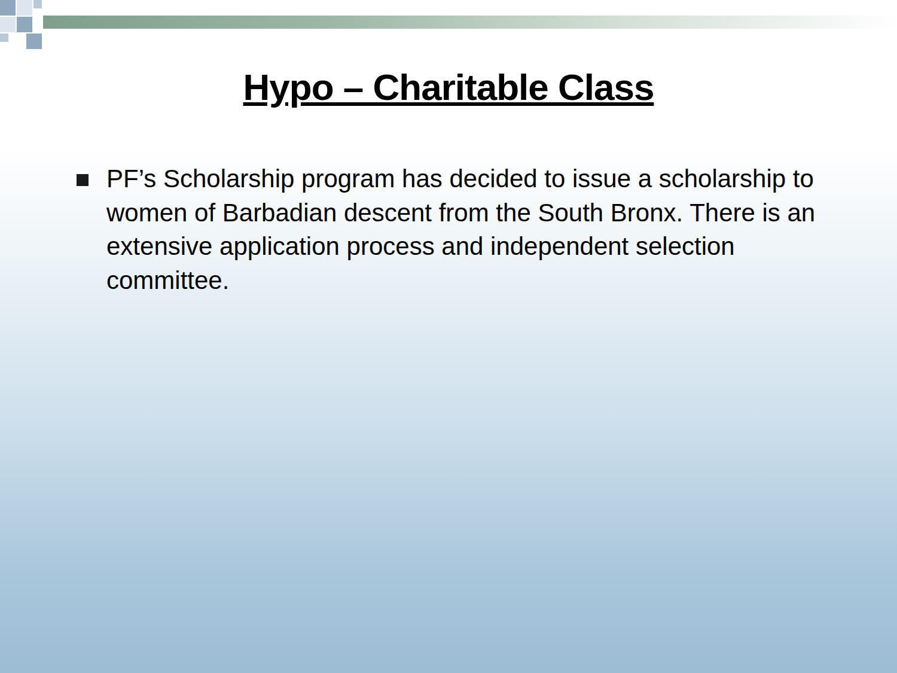Hypo – Charitable Class
PF’s Scholarship program has decided to issue a scholarship to women of Barbadian descent from the South Bronx. There is an extensive application process and independent selection committee.